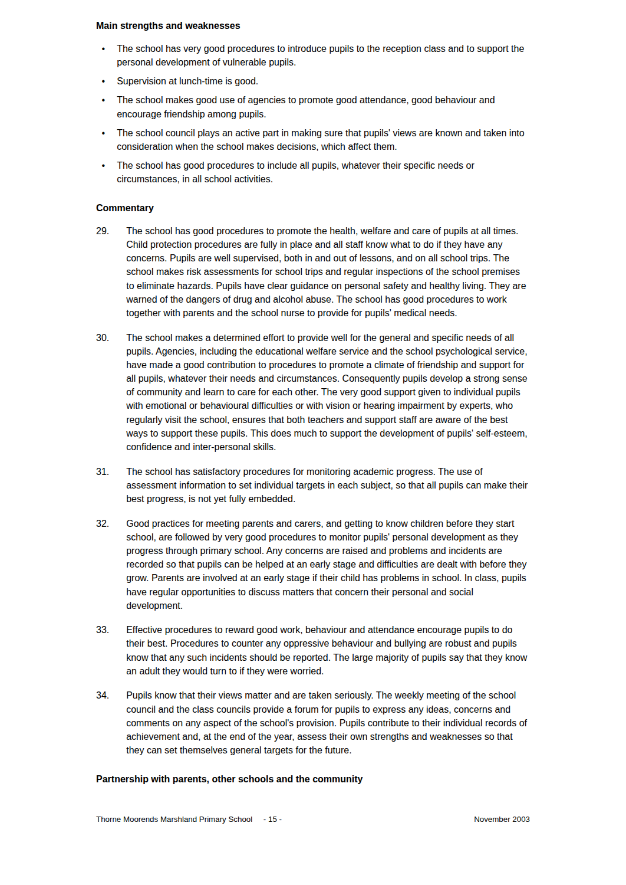Main strengths and weaknesses
The school has very good procedures to introduce pupils to the reception class and to support the personal development of vulnerable pupils.
Supervision at lunch-time is good.
The school makes good use of agencies to promote good attendance, good behaviour and encourage friendship among pupils.
The school council plays an active part in making sure that pupils' views are known and taken into consideration when the school makes decisions, which affect them.
The school has good procedures to include all pupils, whatever their specific needs or circumstances, in all school activities.
Commentary
The school has good procedures to promote the health, welfare and care of pupils at all times. Child protection procedures are fully in place and all staff know what to do if they have any concerns. Pupils are well supervised, both in and out of lessons, and on all school trips. The school makes risk assessments for school trips and regular inspections of the school premises to eliminate hazards. Pupils have clear guidance on personal safety and healthy living. They are warned of the dangers of drug and alcohol abuse. The school has good procedures to work together with parents and the school nurse to provide for pupils' medical needs.
The school makes a determined effort to provide well for the general and specific needs of all pupils. Agencies, including the educational welfare service and the school psychological service, have made a good contribution to procedures to promote a climate of friendship and support for all pupils, whatever their needs and circumstances. Consequently pupils develop a strong sense of community and learn to care for each other. The very good support given to individual pupils with emotional or behavioural difficulties or with vision or hearing impairment by experts, who regularly visit the school, ensures that both teachers and support staff are aware of the best ways to support these pupils. This does much to support the development of pupils' self-esteem, confidence and inter-personal skills.
The school has satisfactory procedures for monitoring academic progress. The use of assessment information to set individual targets in each subject, so that all pupils can make their best progress, is not yet fully embedded.
Good practices for meeting parents and carers, and getting to know children before they start school, are followed by very good procedures to monitor pupils' personal development as they progress through primary school. Any concerns are raised and problems and incidents are recorded so that pupils can be helped at an early stage and difficulties are dealt with before they grow. Parents are involved at an early stage if their child has problems in school. In class, pupils have regular opportunities to discuss matters that concern their personal and social development.
Effective procedures to reward good work, behaviour and attendance encourage pupils to do their best. Procedures to counter any oppressive behaviour and bullying are robust and pupils know that any such incidents should be reported. The large majority of pupils say that they know an adult they would turn to if they were worried.
Pupils know that their views matter and are taken seriously. The weekly meeting of the school council and the class councils provide a forum for pupils to express any ideas, concerns and comments on any aspect of the school's provision. Pupils contribute to their individual records of achievement and, at the end of the year, assess their own strengths and weaknesses so that they can set themselves general targets for the future.
Partnership with parents, other schools and the community
Thorne Moorends Marshland Primary School - 15 - November 2003